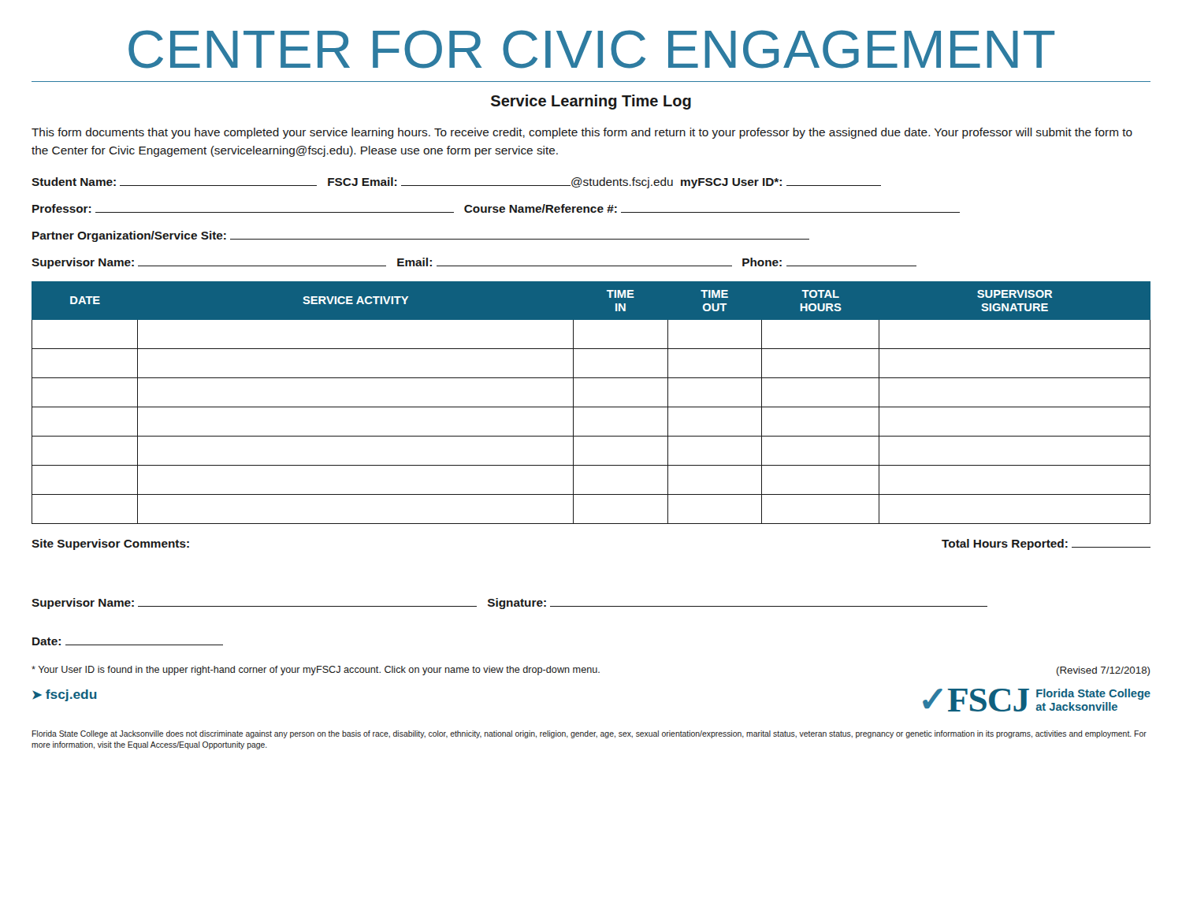CENTER FOR CIVIC ENGAGEMENT
Service Learning Time Log
This form documents that you have completed your service learning hours. To receive credit, complete this form and return it to your professor by the assigned due date. Your professor will submit the form to the Center for Civic Engagement (servicelearning@fscj.edu). Please use one form per service site.
Student Name: FSCJ Email: @students.fscj.edu myFSCJ User ID*:
Professor: Course Name/Reference #:
Partner Organization/Service Site:
Supervisor Name: Email: Phone:
| DATE | SERVICE ACTIVITY | TIME IN | TIME OUT | TOTAL HOURS | SUPERVISOR SIGNATURE |
| --- | --- | --- | --- | --- | --- |
Site Supervisor Comments:
Total Hours Reported:
Supervisor Name: Signature:
Date:
* Your User ID is found in the upper right-hand corner of your myFSCJ account. Click on your name to view the drop-down menu.
➤ fscj.edu
(Revised 7/12/2018)
✓FSCJ Florida State College
at Jacksonville
Florida State College at Jacksonville does not discriminate against any person on the basis of race, disability, color, ethnicity, national origin, religion, gender, age, sex, sexual orientation/expression, marital status, veteran status, pregnancy or genetic information in its programs, activities and employment. For more information, visit the Equal Access/Equal Opportunity page.